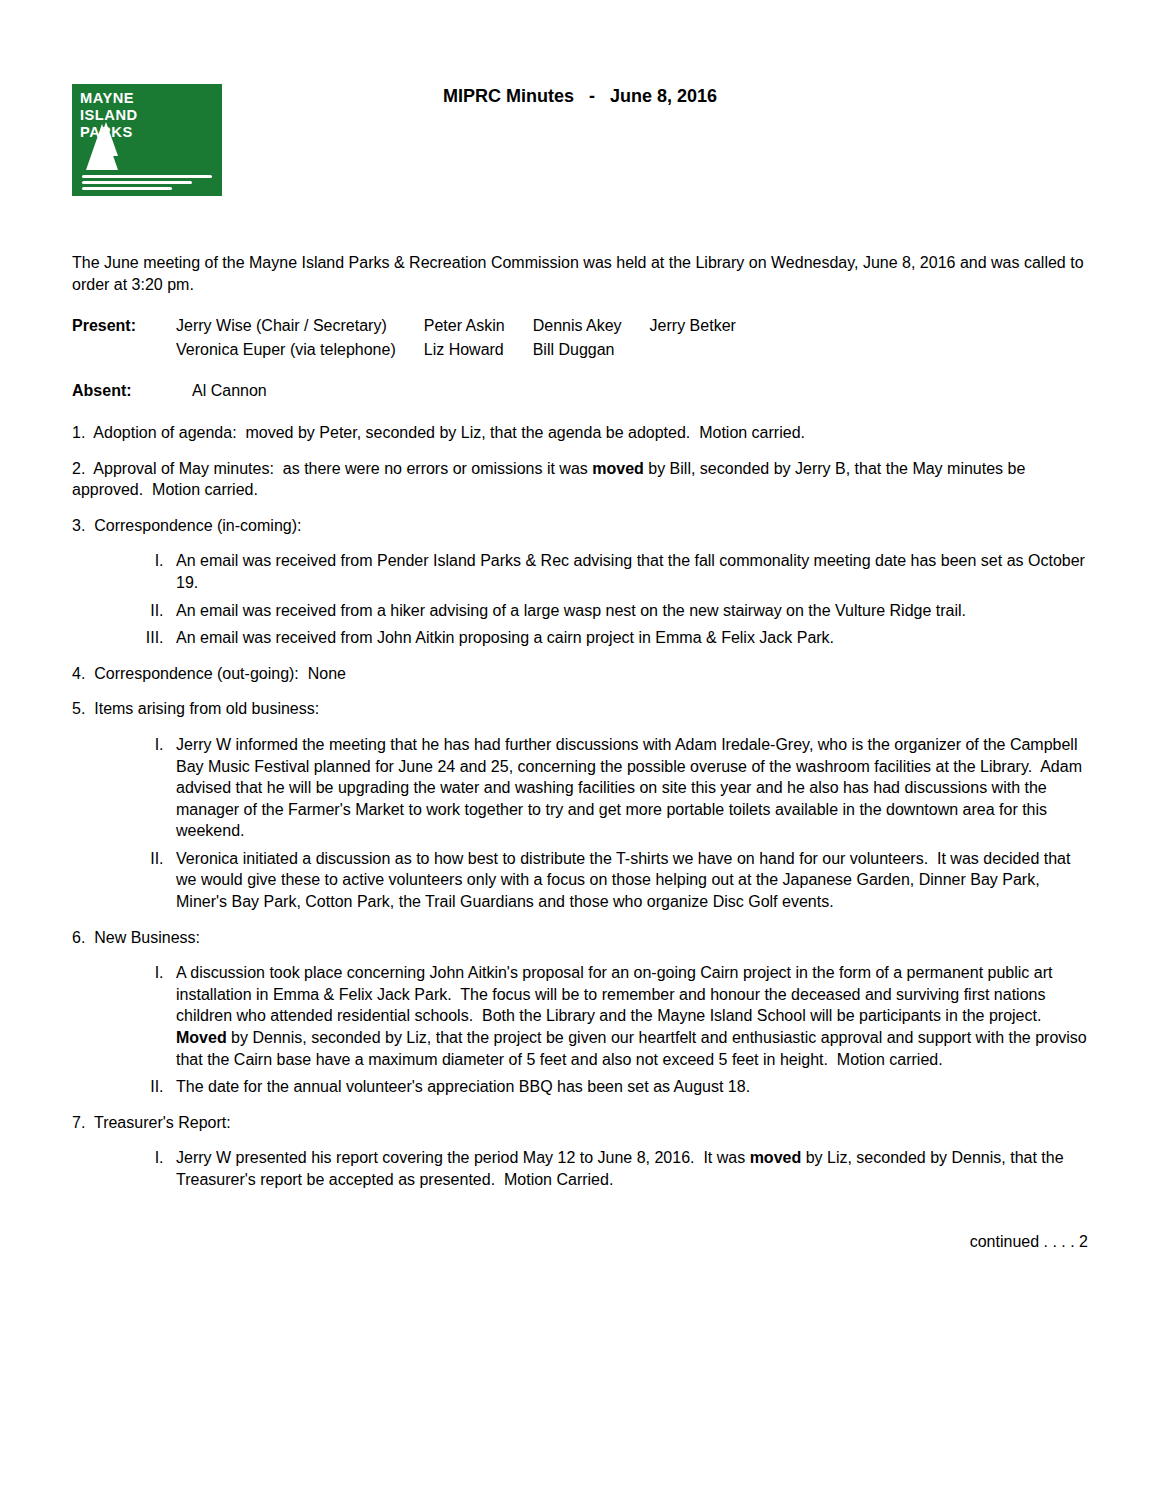MAYNE
ISLAND
PARKS
MIPRC Minutes - June 8, 2016
The June meeting of the Mayne Island Parks & Recreation Commission was held at the Library on Wednesday, June 8, 2016 and was called to order at 3:20 pm.
| Present: | Jerry Wise (Chair / Secretary) | Peter Askin | Dennis Akey | Jerry Betker |
| | Veronica Euper (via telephone) | Liz Howard | Bill Duggan | |
Absent: Al Cannon
1. Adoption of agenda: moved by Peter, seconded by Liz, that the agenda be adopted. Motion carried.
2. Approval of May minutes: as there were no errors or omissions it was moved by Bill, seconded by Jerry B, that the May minutes be approved. Motion carried.
3. Correspondence (in-coming):
An email was received from Pender Island Parks & Rec advising that the fall commonality meeting date has been set as October 19.
An email was received from a hiker advising of a large wasp nest on the new stairway on the Vulture Ridge trail.
An email was received from John Aitkin proposing a cairn project in Emma & Felix Jack Park.
4. Correspondence (out-going): None
5. Items arising from old business:
Jerry W informed the meeting that he has had further discussions with Adam Iredale-Grey, who is the organizer of the Campbell Bay Music Festival planned for June 24 and 25, concerning the possible overuse of the washroom facilities at the Library. Adam advised that he will be upgrading the water and washing facilities on site this year and he also has had discussions with the manager of the Farmer's Market to work together to try and get more portable toilets available in the downtown area for this weekend.
Veronica initiated a discussion as to how best to distribute the T-shirts we have on hand for our volunteers. It was decided that we would give these to active volunteers only with a focus on those helping out at the Japanese Garden, Dinner Bay Park, Miner's Bay Park, Cotton Park, the Trail Guardians and those who organize Disc Golf events.
6. New Business:
A discussion took place concerning John Aitkin's proposal for an on-going Cairn project in the form of a permanent public art installation in Emma & Felix Jack Park. The focus will be to remember and honour the deceased and surviving first nations children who attended residential schools. Both the Library and the Mayne Island School will be participants in the project. Moved by Dennis, seconded by Liz, that the project be given our heartfelt and enthusiastic approval and support with the proviso that the Cairn base have a maximum diameter of 5 feet and also not exceed 5 feet in height. Motion carried.
The date for the annual volunteer's appreciation BBQ has been set as August 18.
7. Treasurer's Report:
Jerry W presented his report covering the period May 12 to June 8, 2016. It was moved by Liz, seconded by Dennis, that the Treasurer's report be accepted as presented. Motion Carried.
continued . . . . 2